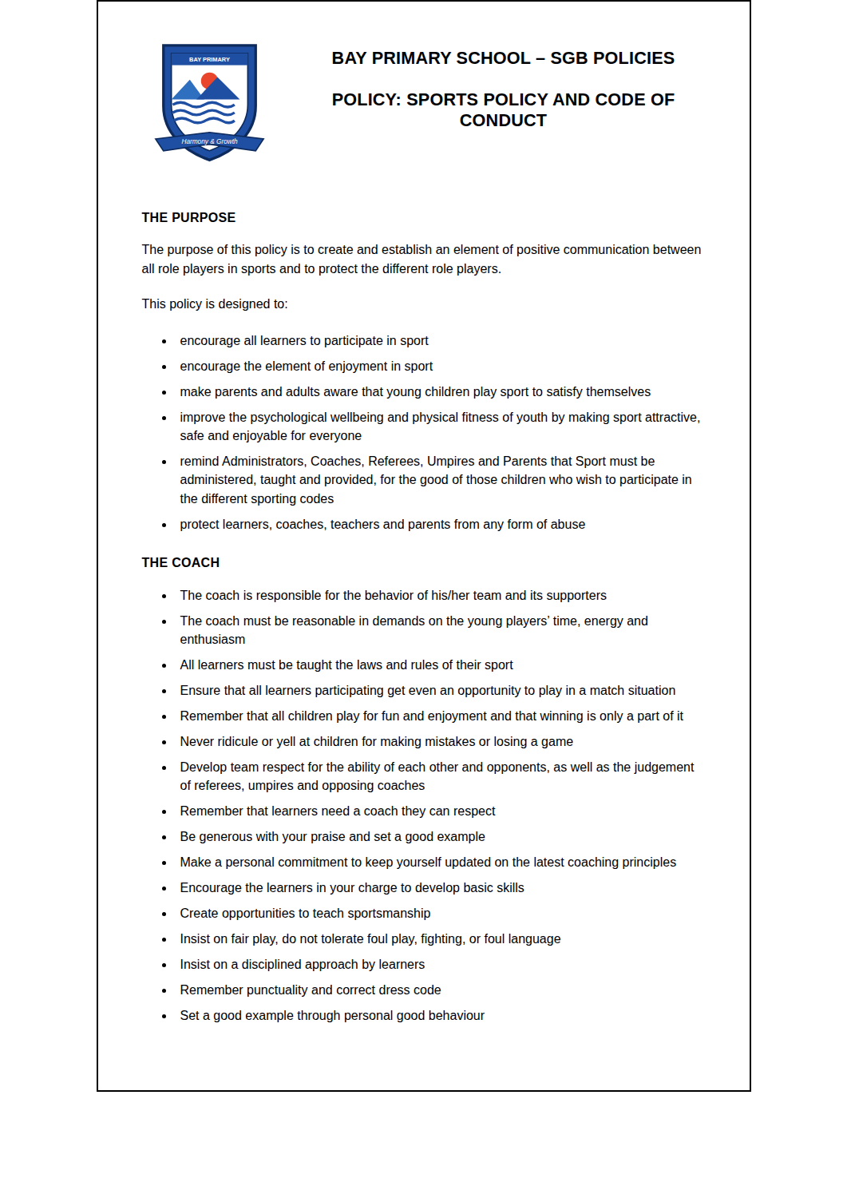BAY PRIMARY Harmony & Growth
BAY PRIMARY SCHOOL – SGB POLICIES
POLICY: SPORTS POLICY AND CODE OF CONDUCT
THE PURPOSE
The purpose of this policy is to create and establish an element of positive communication between all role players in sports and to protect the different role players.
This policy is designed to:
encourage all learners to participate in sport
encourage the element of enjoyment in sport
make parents and adults aware that young children play sport to satisfy themselves
improve the psychological wellbeing and physical fitness of youth by making sport attractive, safe and enjoyable for everyone
remind Administrators, Coaches, Referees, Umpires and Parents that Sport must be administered, taught and provided, for the good of those children who wish to participate in the different sporting codes
protect learners, coaches, teachers and parents from any form of abuse
THE COACH
The coach is responsible for the behavior of his/her team and its supporters
The coach must be reasonable in demands on the young players’ time, energy and enthusiasm
All learners must be taught the laws and rules of their sport
Ensure that all learners participating get even an opportunity to play in a match situation
Remember that all children play for fun and enjoyment and that winning is only a part of it
Never ridicule or yell at children for making mistakes or losing a game
Develop team respect for the ability of each other and opponents, as well as the judgement of referees, umpires and opposing coaches
Remember that learners need a coach they can respect
Be generous with your praise and set a good example
Make a personal commitment to keep yourself updated on the latest coaching principles
Encourage the learners in your charge to develop basic skills
Create opportunities to teach sportsmanship
Insist on fair play, do not tolerate foul play, fighting, or foul language
Insist on a disciplined approach by learners
Remember punctuality and correct dress code
Set a good example through personal good behaviour